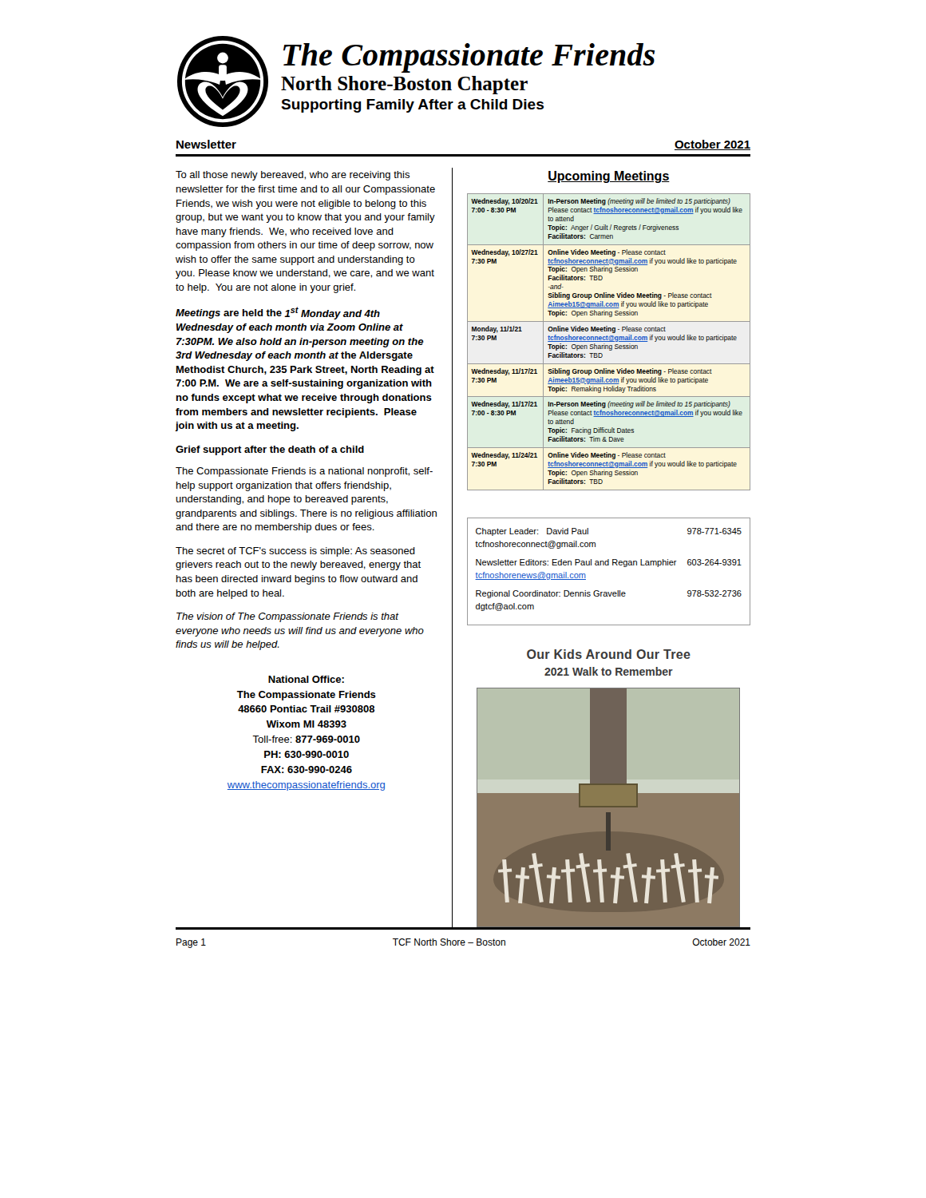The Compassionate Friends
North Shore-Boston Chapter
Supporting Family After a Child Dies
Newsletter
October 2021
To all those newly bereaved, who are receiving this newsletter for the first time and to all our Compassionate Friends, we wish you were not eligible to belong to this group, but we want you to know that you and your family have many friends. We, who received love and compassion from others in our time of deep sorrow, now wish to offer the same support and understanding to you. Please know we understand, we care, and we want to help. You are not alone in your grief.
Meetings are held the 1st Monday and 4th Wednesday of each month via Zoom Online at 7:30PM. We also hold an in-person meeting on the 3rd Wednesday of each month at the Aldersgate Methodist Church, 235 Park Street, North Reading at 7:00 P.M. We are a self-sustaining organization with no funds except what we receive through donations from members and newsletter recipients. Please join with us at a meeting.
Grief support after the death of a child
The Compassionate Friends is a national nonprofit, self-help support organization that offers friendship, understanding, and hope to bereaved parents, grandparents and siblings. There is no religious affiliation and there are no membership dues or fees.
The secret of TCF's success is simple: As seasoned grievers reach out to the newly bereaved, energy that has been directed inward begins to flow outward and both are helped to heal.
The vision of The Compassionate Friends is that everyone who needs us will find us and everyone who finds us will be helped.
National Office:
The Compassionate Friends
48660 Pontiac Trail #930808
Wixom MI 48393
Toll-free: 877-969-0010
PH: 630-990-0010
FAX: 630-990-0246
www.thecompassionatefriends.org
Upcoming Meetings
| Wednesday, 10/20/21 7:00 - 8:30 PM | In-Person Meeting (meeting will be limited to 15 participants) Please contact tcfnoshoreconnect@gmail.com if you would like to attend Topic: Anger / Guilt / Regrets / Forgiveness Facilitators: Carmen |
| Wednesday, 10/27/21 7:30 PM | Online Video Meeting - Please contact tcfnoshoreconnect@gmail.com if you would like to participate Topic: Open Sharing Session Facilitators: TBD -and- Sibling Group Online Video Meeting - Please contact Aimeeb15@gmail.com if you would like to participate Topic: Open Sharing Session |
| Monday, 11/1/21 7:30 PM | Online Video Meeting - Please contact tcfnoshoreconnect@gmail.com if you would like to participate Topic: Open Sharing Session Facilitators: TBD |
| Wednesday, 11/17/21 7:30 PM | Sibling Group Online Video Meeting - Please contact Aimeeb15@gmail.com if you would like to participate Topic: Remaking Holiday Traditions |
| Wednesday, 11/17/21 7:00 - 8:30 PM | In-Person Meeting (meeting will be limited to 15 participants) Please contact tcfnoshoreconnect@gmail.com if you would like to attend Topic: Facing Difficult Dates Facilitators: Tim & Dave |
| Wednesday, 11/24/21 7:30 PM | Online Video Meeting - Please contact tcfnoshoreconnect@gmail.com if you would like to participate Topic: Open Sharing Session Facilitators: TBD |
Chapter Leader: David Paul 978-771-6345
tcfnoshoreconnect@gmail.com
Newsletter Editors: Eden Paul and Regan Lamphier 603-264-9391
tcfnoshorenews@gmail.com
Regional Coordinator: Dennis Gravelle 978-532-2736
dgtcf@aol.com
Our Kids Around Our Tree
2021 Walk to Remember
Page 1
TCF North Shore – Boston
October 2021